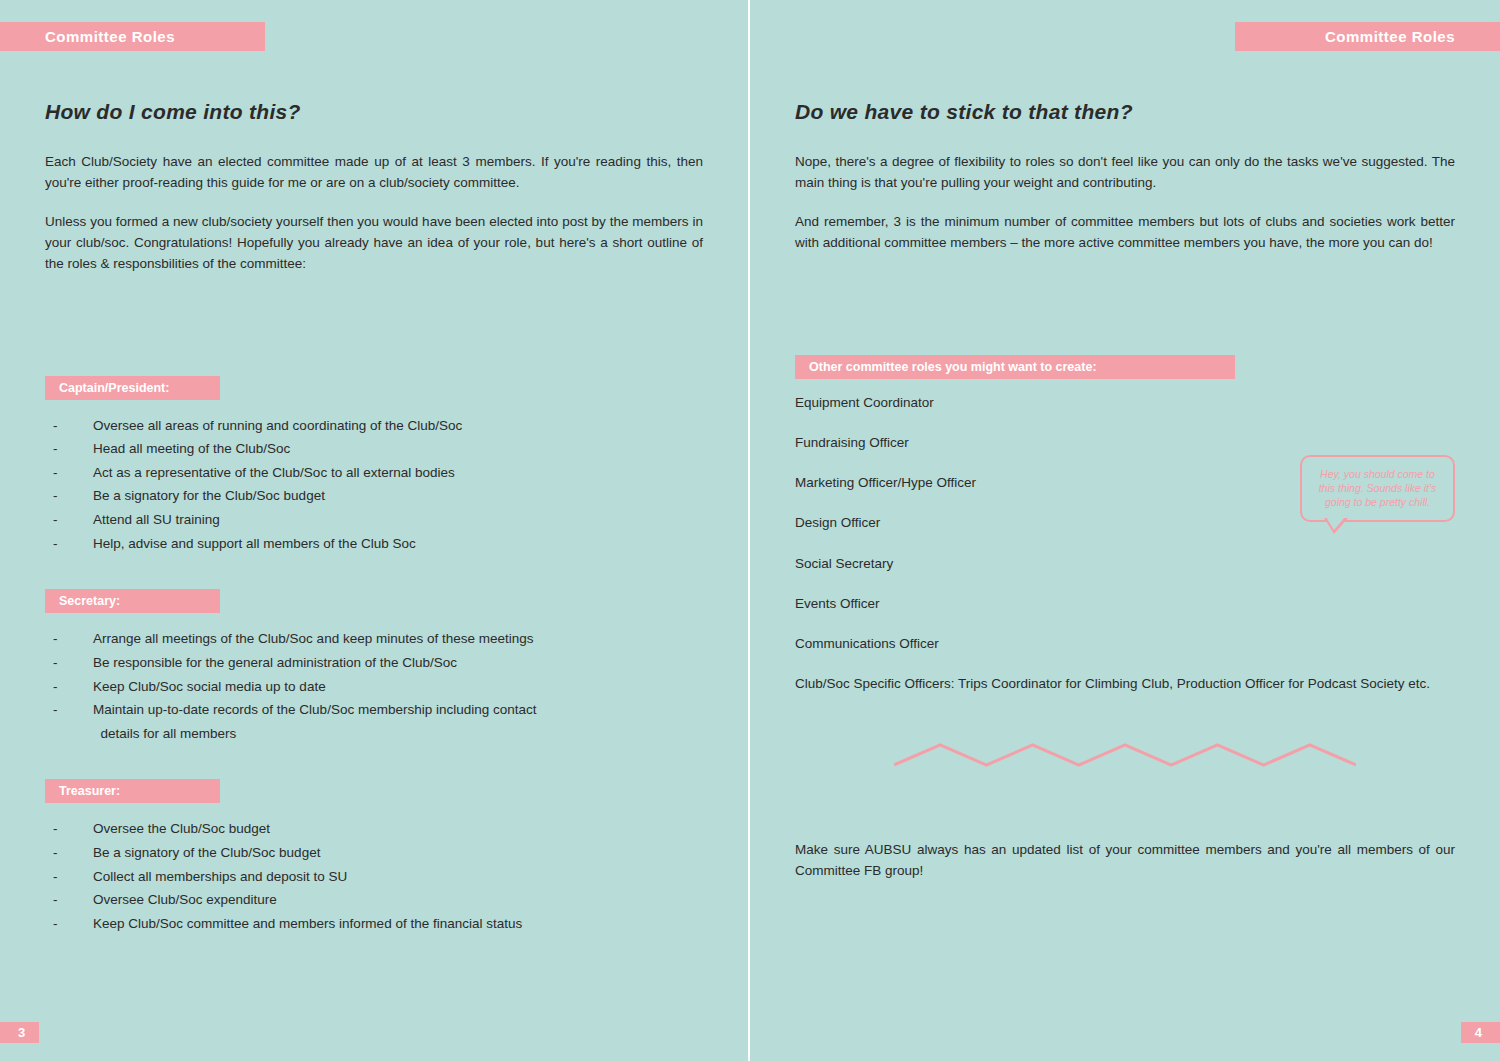Committee Roles
How do I come into this?
Each Club/Society have an elected committee made up of at least 3 members. If you're reading this, then you're either proof-reading this guide for me or are on a club/society committee.
Unless you formed a new club/society yourself then you would have been elected into post by the members in your club/soc. Congratulations! Hopefully you already have an idea of your role, but here's a short outline of the roles & responsbilities of the committee:
Captain/President:
Oversee all areas of running and coordinating of the Club/Soc
Head all meeting of the Club/Soc
Act as a representative of the Club/Soc to all external bodies
Be a signatory for the Club/Soc budget
Attend all SU training
Help, advise and support all members of the Club Soc
Secretary:
Arrange all meetings of the Club/Soc and keep minutes of these meetings
Be responsible for the general administration of the Club/Soc
Keep Club/Soc social media up to date
Maintain up-to-date records of the Club/Soc membership including contact
details for all members
Treasurer:
Oversee the Club/Soc budget
Be a signatory of the Club/Soc budget
Collect all memberships and deposit to SU
Oversee Club/Soc expenditure
Keep Club/Soc committee and members informed of the financial status
3
Committee Roles
Do we have to stick to that then?
Nope, there's a degree of flexibility to roles so don't feel like you can only do the tasks we've suggested. The main thing is that you're pulling your weight and contributing.
And remember, 3 is the minimum number of committee members but lots of clubs and societies work better with additional committee members – the more active committee members you have, the more you can do!
Other committee roles you might want to create:
Equipment Coordinator
Fundraising Officer
Marketing Officer/Hype Officer
Design Officer
Social Secretary
Events Officer
Communications Officer
Club/Soc Specific Officers: Trips Coordinator for Climbing Club, Production Officer for Podcast Society etc.
Hey, you should come to this thing. Sounds like it's going to be pretty chill.
Make sure AUBSU always has an updated list of your committee members and you're all members of our Committee FB group!
4